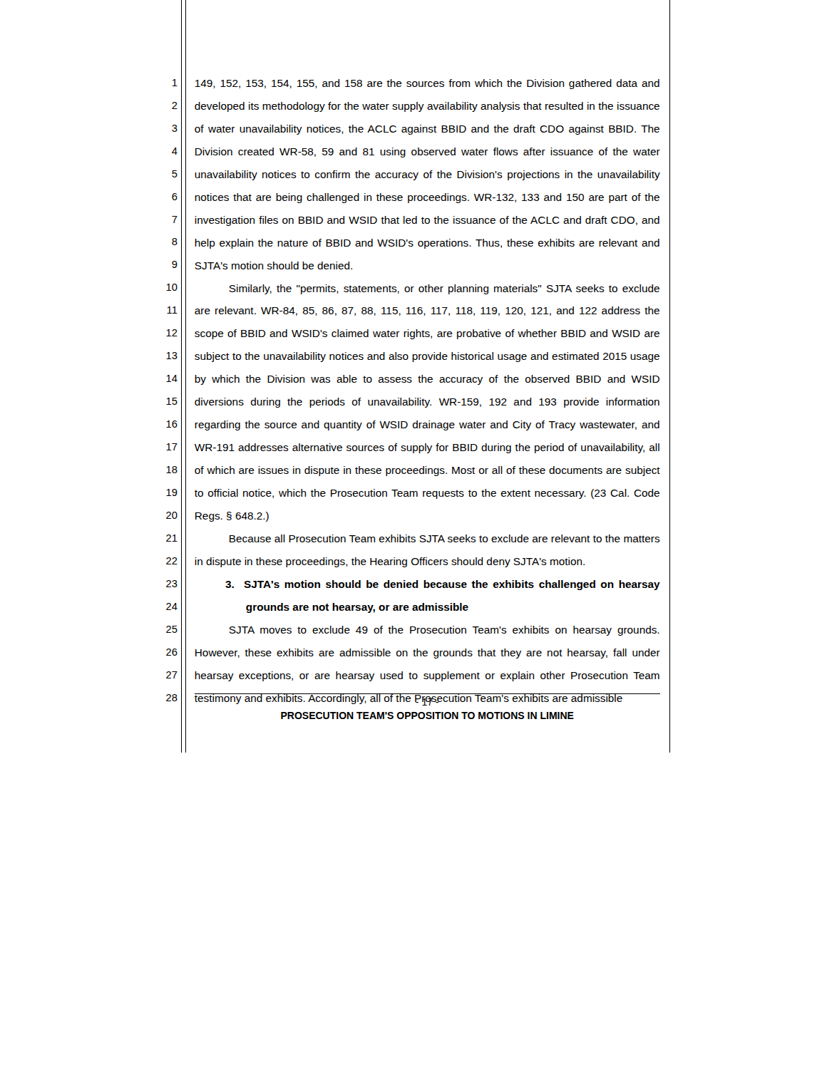1
2
3
4
5
6
7
8
9
10
11
12
13
14
15
16
17
18
19
20
21
22
23
24
25
26
27
28
149, 152, 153, 154, 155, and 158 are the sources from which the Division gathered data and developed its methodology for the water supply availability analysis that resulted in the issuance of water unavailability notices, the ACLC against BBID and the draft CDO against BBID. The Division created WR-58, 59 and 81 using observed water flows after issuance of the water unavailability notices to confirm the accuracy of the Division's projections in the unavailability notices that are being challenged in these proceedings. WR-132, 133 and 150 are part of the investigation files on BBID and WSID that led to the issuance of the ACLC and draft CDO, and help explain the nature of BBID and WSID's operations. Thus, these exhibits are relevant and SJTA's motion should be denied.
Similarly, the "permits, statements, or other planning materials" SJTA seeks to exclude are relevant. WR-84, 85, 86, 87, 88, 115, 116, 117, 118, 119, 120, 121, and 122 address the scope of BBID and WSID's claimed water rights, are probative of whether BBID and WSID are subject to the unavailability notices and also provide historical usage and estimated 2015 usage by which the Division was able to assess the accuracy of the observed BBID and WSID diversions during the periods of unavailability. WR-159, 192 and 193 provide information regarding the source and quantity of WSID drainage water and City of Tracy wastewater, and WR-191 addresses alternative sources of supply for BBID during the period of unavailability, all of which are issues in dispute in these proceedings. Most or all of these documents are subject to official notice, which the Prosecution Team requests to the extent necessary. (23 Cal. Code Regs. § 648.2.)
Because all Prosecution Team exhibits SJTA seeks to exclude are relevant to the matters in dispute in these proceedings, the Hearing Officers should deny SJTA's motion.
3. SJTA's motion should be denied because the exhibits challenged on hearsay grounds are not hearsay, or are admissible
SJTA moves to exclude 49 of the Prosecution Team's exhibits on hearsay grounds. However, these exhibits are admissible on the grounds that they are not hearsay, fall under hearsay exceptions, or are hearsay used to supplement or explain other Prosecution Team testimony and exhibits. Accordingly, all of the Prosecution Team's exhibits are admissible
- 17 -
PROSECUTION TEAM'S OPPOSITION TO MOTIONS IN LIMINE